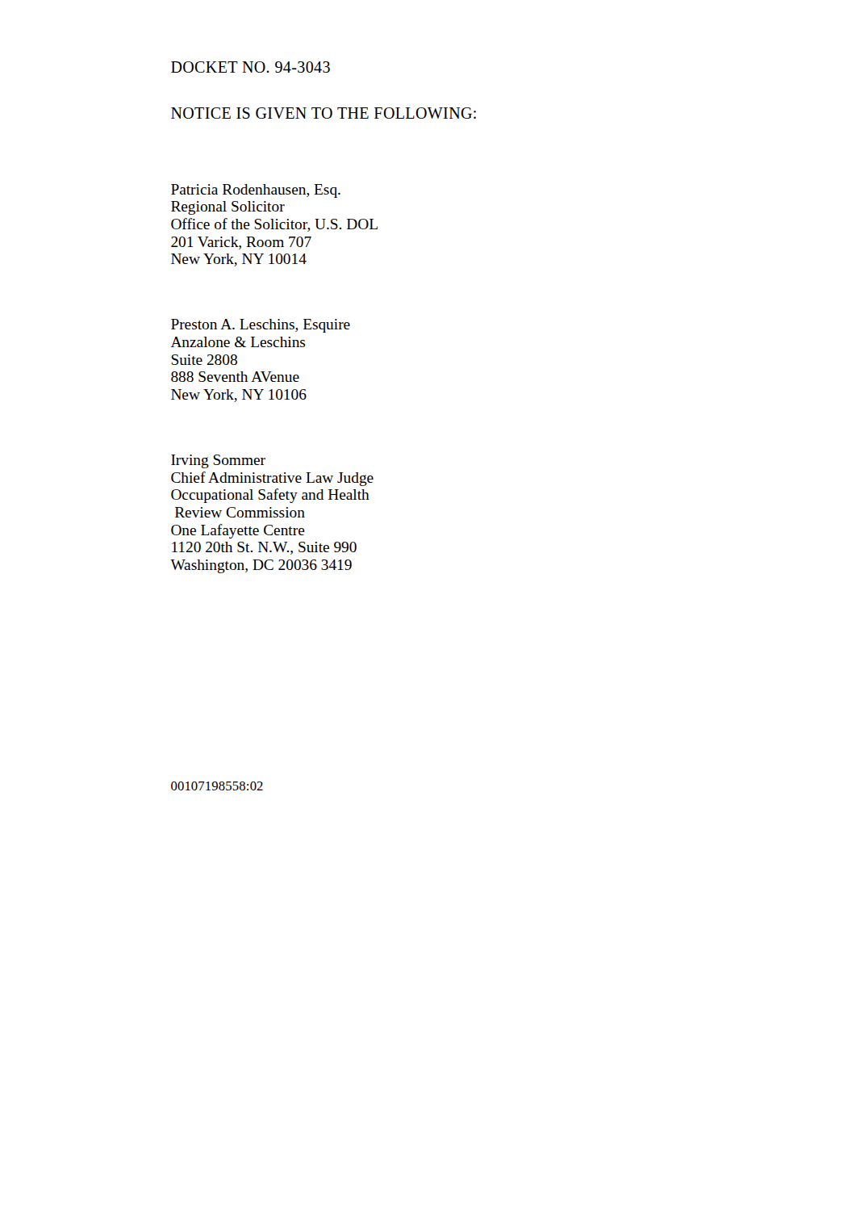DOCKET NO. 94-3043
NOTICE IS GIVEN TO THE FOLLOWING:
Patricia Rodenhausen, Esq.
Regional Solicitor
Office of the Solicitor, U.S. DOL
201 Varick, Room 707
New York, NY 10014 Preston A. Leschins, Esquire
Anzalone & Leschins
Suite 2808
888 Seventh AVenue
New York, NY 10106 Irving Sommer
Chief Administrative Law Judge
Occupational Safety and Health
Review Commission
One Lafayette Centre
1120 20th St. N.W., Suite 990
Washington, DC 20036 3419
00107198558:02